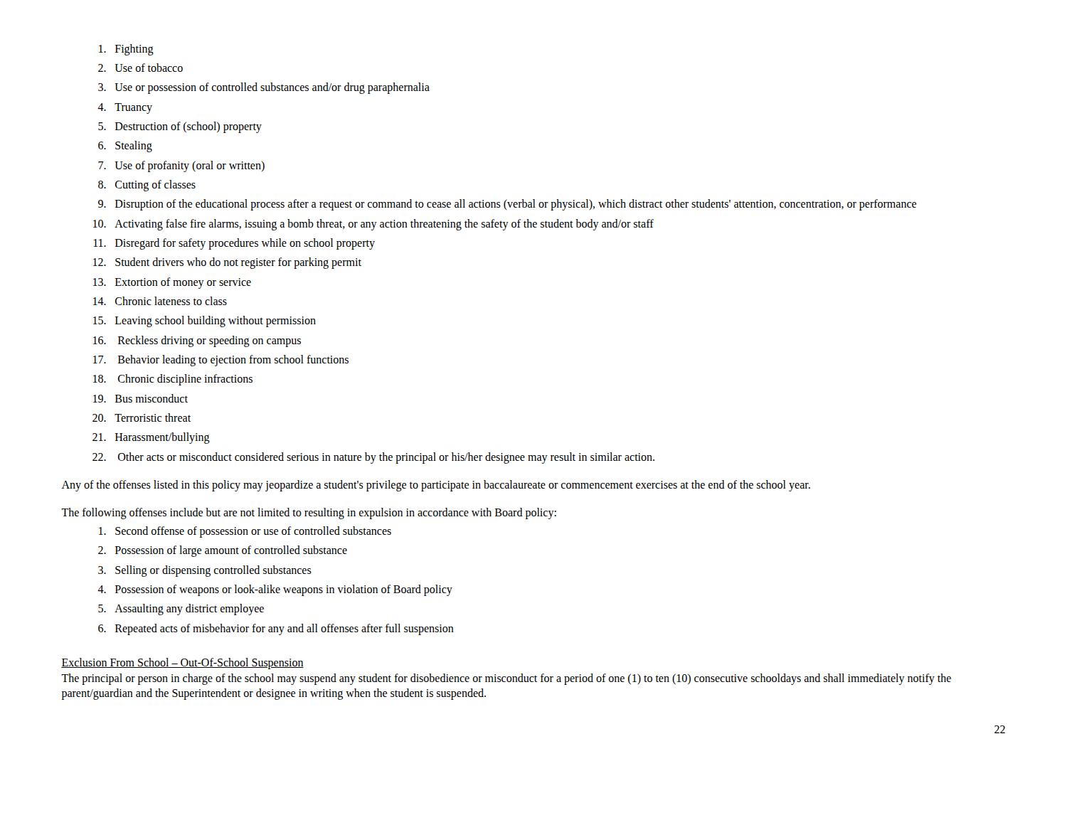Fighting
Use of tobacco
Use or possession of controlled substances and/or drug paraphernalia
Truancy
Destruction of (school) property
Stealing
Use of profanity (oral or written)
Cutting of classes
Disruption of the educational process after a request or command to cease all actions (verbal or physical), which distract other students' attention, concentration, or performance
Activating false fire alarms, issuing a bomb threat, or any action threatening the safety of the student body and/or staff
Disregard for safety procedures while on school property
Student drivers who do not register for parking permit
Extortion of money or service
Chronic lateness to class
Leaving school building without permission
Reckless driving or speeding on campus
Behavior leading to ejection from school functions
Chronic discipline infractions
Bus misconduct
Terroristic threat
Harassment/bullying
Other acts or misconduct considered serious in nature by the principal or his/her designee may result in similar action.
Any of the offenses listed in this policy may jeopardize a student's privilege to participate in baccalaureate or commencement exercises at the end of the school year.
The following offenses include but are not limited to resulting in expulsion in accordance with Board policy:
Second offense of possession or use of controlled substances
Possession of large amount of controlled substance
Selling or dispensing controlled substances
Possession of weapons or look-alike weapons in violation of Board policy
Assaulting any district employee
Repeated acts of misbehavior for any and all offenses after full suspension
Exclusion From School – Out-Of-School Suspension
The principal or person in charge of the school may suspend any student for disobedience or misconduct for a period of one (1) to ten (10) consecutive schooldays and shall immediately notify the parent/guardian and the Superintendent or designee in writing when the student is suspended.
22